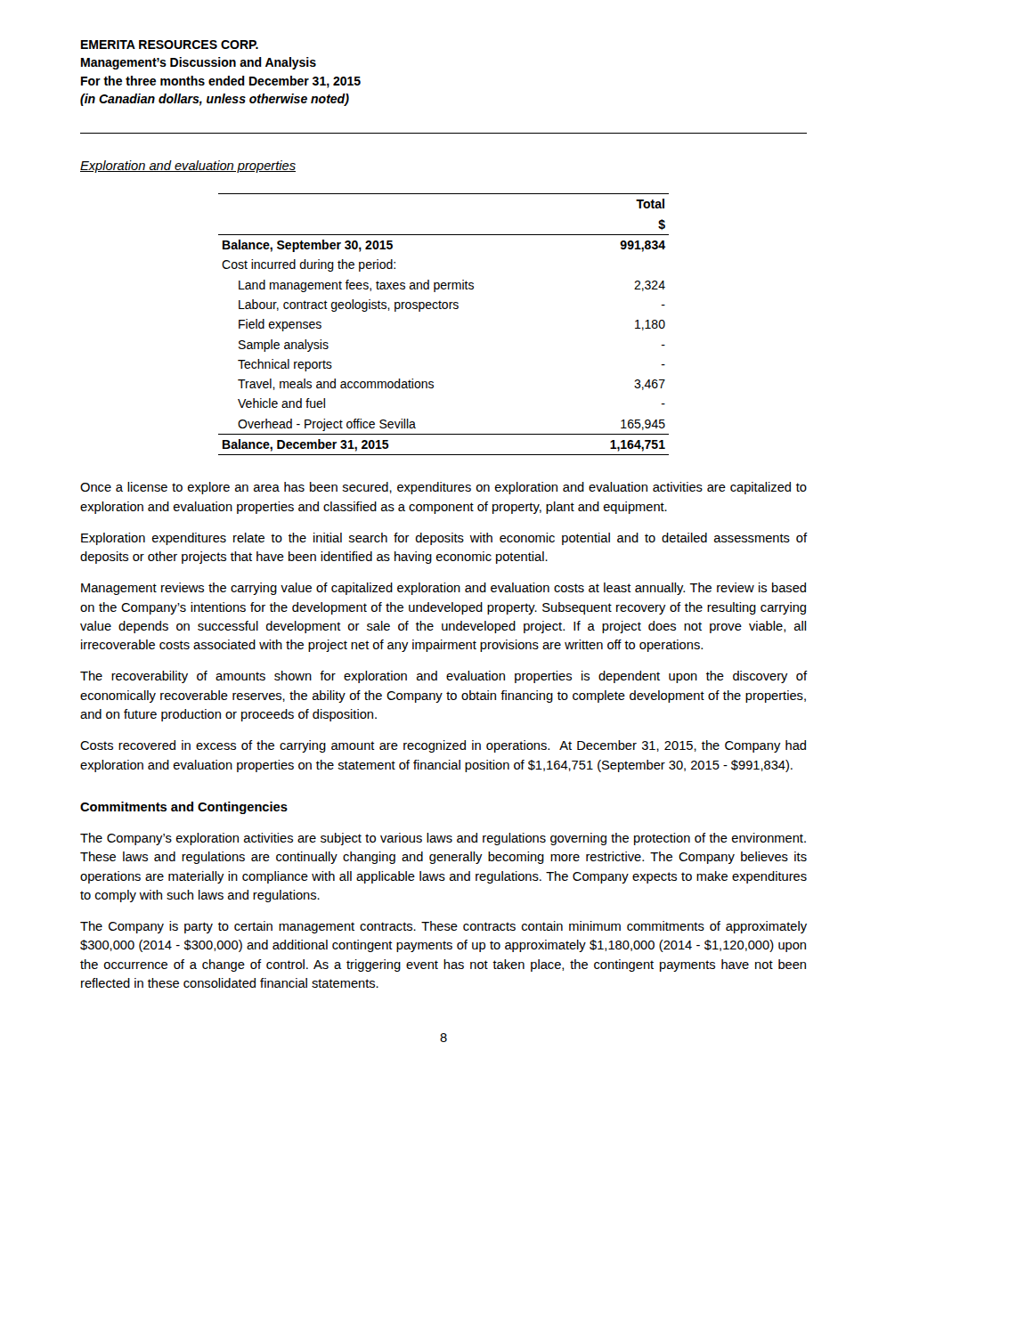EMERITA RESOURCES CORP.
Management’s Discussion and Analysis
For the three months ended December 31, 2015
(in Canadian dollars, unless otherwise noted)
Exploration and evaluation properties
| | Total |
| | $ |
| Balance, September 30, 2015 | 991,834 |
| Cost incurred during the period: | |
| Land management fees, taxes and permits | 2,324 |
| Labour, contract geologists, prospectors | - |
| Field expenses | 1,180 |
| Sample analysis | - |
| Technical reports | - |
| Travel, meals and accommodations | 3,467 |
| Vehicle and fuel | - |
| Overhead - Project office Sevilla | 165,945 |
| Balance, December 31, 2015 | 1,164,751 |
Once a license to explore an area has been secured, expenditures on exploration and evaluation activities are capitalized to exploration and evaluation properties and classified as a component of property, plant and equipment.
Exploration expenditures relate to the initial search for deposits with economic potential and to detailed assessments of deposits or other projects that have been identified as having economic potential.
Management reviews the carrying value of capitalized exploration and evaluation costs at least annually. The review is based on the Company’s intentions for the development of the undeveloped property. Subsequent recovery of the resulting carrying value depends on successful development or sale of the undeveloped project. If a project does not prove viable, all irrecoverable costs associated with the project net of any impairment provisions are written off to operations.
The recoverability of amounts shown for exploration and evaluation properties is dependent upon the discovery of economically recoverable reserves, the ability of the Company to obtain financing to complete development of the properties, and on future production or proceeds of disposition.
Costs recovered in excess of the carrying amount are recognized in operations. At December 31, 2015, the Company had exploration and evaluation properties on the statement of financial position of $1,164,751 (September 30, 2015 - $991,834).
Commitments and Contingencies
The Company’s exploration activities are subject to various laws and regulations governing the protection of the environment. These laws and regulations are continually changing and generally becoming more restrictive. The Company believes its operations are materially in compliance with all applicable laws and regulations. The Company expects to make expenditures to comply with such laws and regulations.
The Company is party to certain management contracts. These contracts contain minimum commitments of approximately $300,000 (2014 - $300,000) and additional contingent payments of up to approximately $1,180,000 (2014 - $1,120,000) upon the occurrence of a change of control. As a triggering event has not taken place, the contingent payments have not been reflected in these consolidated financial statements.
8